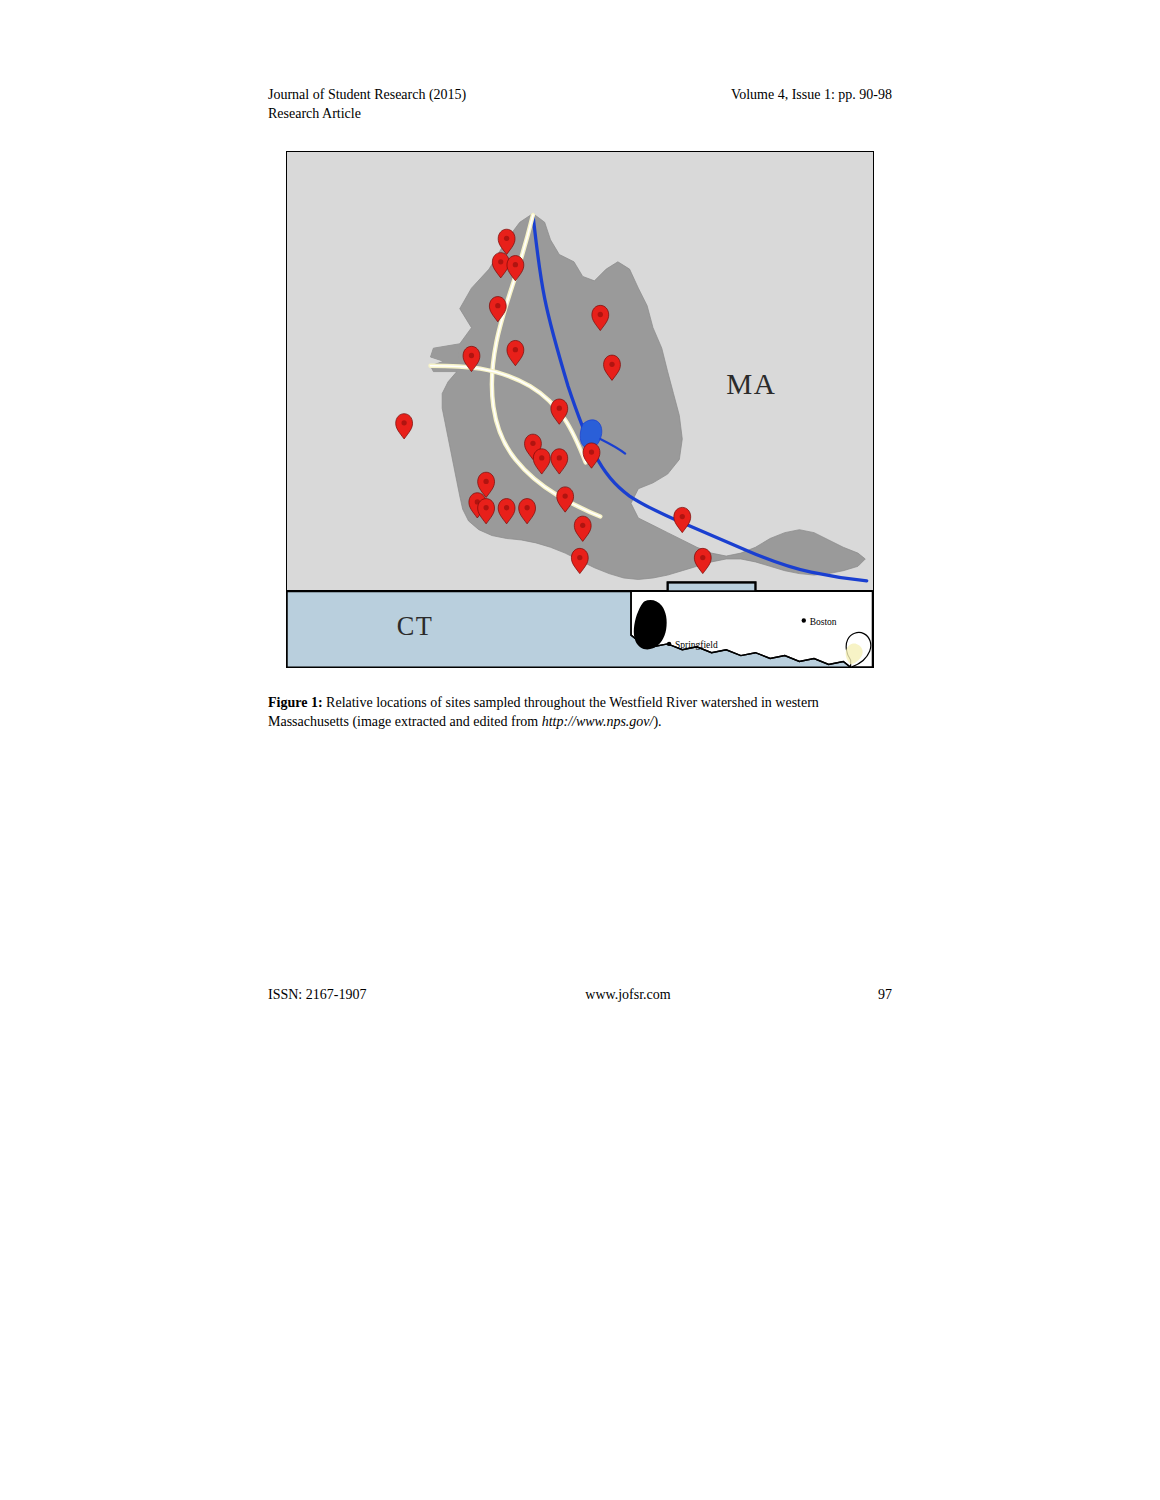Journal of Student Research (2015)
Research Article
Volume 4, Issue 1: pp. 90-98
MA CT Springfield Boston
Figure 1: Relative locations of sites sampled throughout the Westfield River watershed in western Massachusetts (image extracted and edited from http://www.nps.gov/).
ISSN: 2167-1907
www.jofsr.com
97